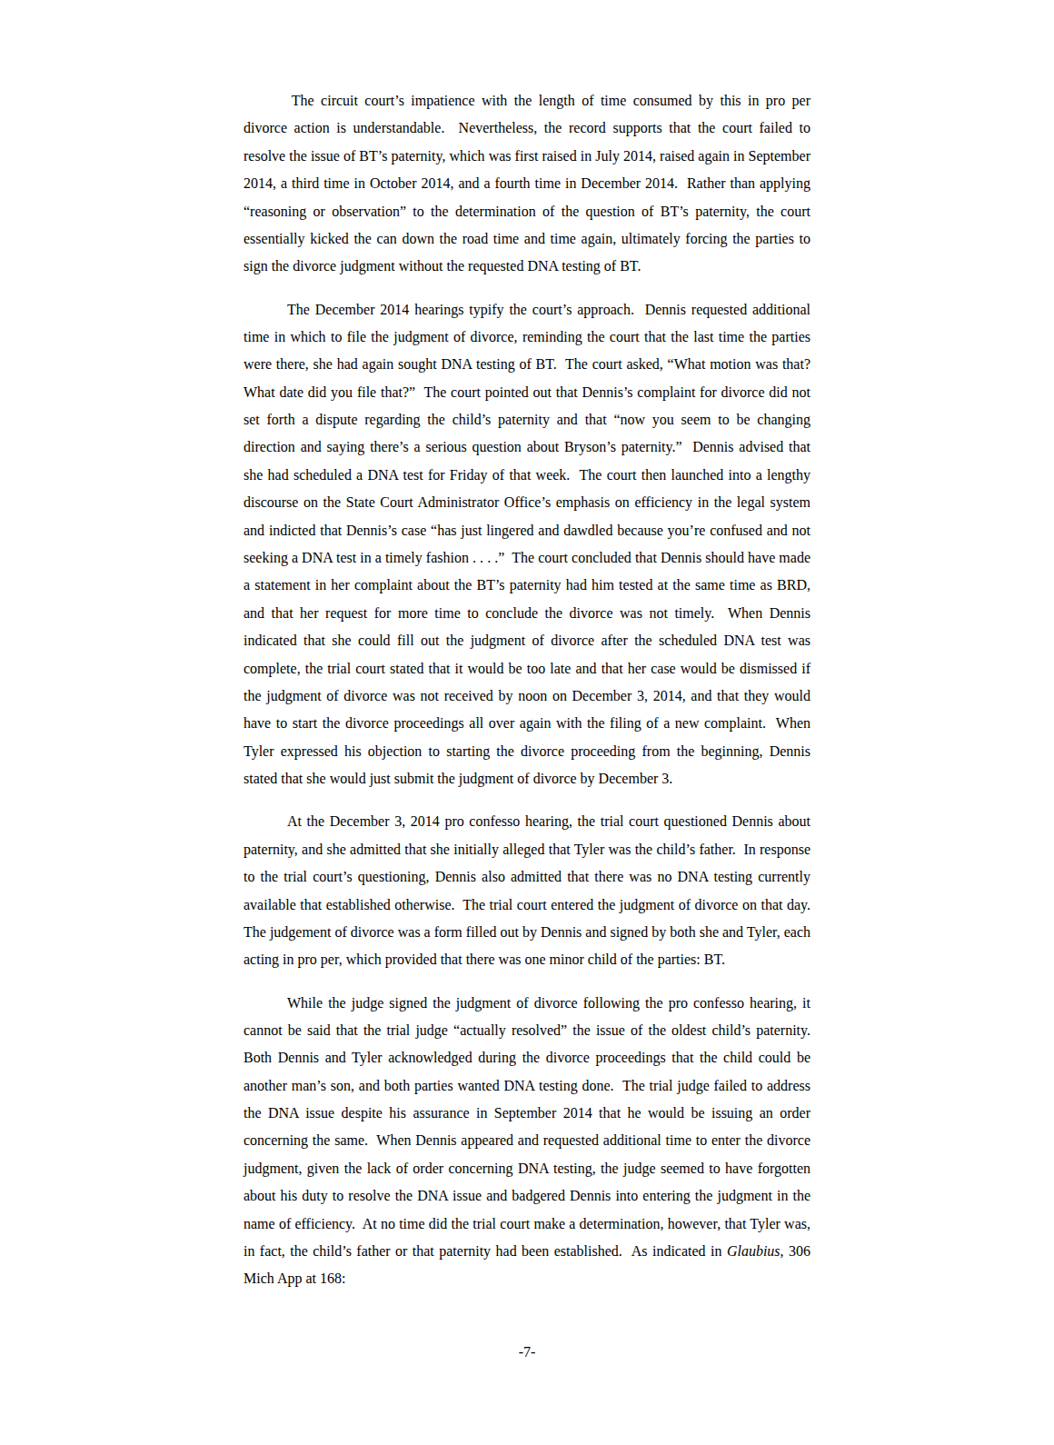The circuit court’s impatience with the length of time consumed by this in pro per divorce action is understandable. Nevertheless, the record supports that the court failed to resolve the issue of BT’s paternity, which was first raised in July 2014, raised again in September 2014, a third time in October 2014, and a fourth time in December 2014. Rather than applying “reasoning or observation” to the determination of the question of BT’s paternity, the court essentially kicked the can down the road time and time again, ultimately forcing the parties to sign the divorce judgment without the requested DNA testing of BT.
The December 2014 hearings typify the court’s approach. Dennis requested additional time in which to file the judgment of divorce, reminding the court that the last time the parties were there, she had again sought DNA testing of BT. The court asked, “What motion was that? What date did you file that?” The court pointed out that Dennis’s complaint for divorce did not set forth a dispute regarding the child’s paternity and that “now you seem to be changing direction and saying there’s a serious question about Bryson’s paternity.” Dennis advised that she had scheduled a DNA test for Friday of that week. The court then launched into a lengthy discourse on the State Court Administrator Office’s emphasis on efficiency in the legal system and indicted that Dennis’s case “has just lingered and dawdled because you’re confused and not seeking a DNA test in a timely fashion . . . .” The court concluded that Dennis should have made a statement in her complaint about the BT’s paternity had him tested at the same time as BRD, and that her request for more time to conclude the divorce was not timely. When Dennis indicated that she could fill out the judgment of divorce after the scheduled DNA test was complete, the trial court stated that it would be too late and that her case would be dismissed if the judgment of divorce was not received by noon on December 3, 2014, and that they would have to start the divorce proceedings all over again with the filing of a new complaint. When Tyler expressed his objection to starting the divorce proceeding from the beginning, Dennis stated that she would just submit the judgment of divorce by December 3.
At the December 3, 2014 pro confesso hearing, the trial court questioned Dennis about paternity, and she admitted that she initially alleged that Tyler was the child’s father. In response to the trial court’s questioning, Dennis also admitted that there was no DNA testing currently available that established otherwise. The trial court entered the judgment of divorce on that day. The judgement of divorce was a form filled out by Dennis and signed by both she and Tyler, each acting in pro per, which provided that there was one minor child of the parties: BT.
While the judge signed the judgment of divorce following the pro confesso hearing, it cannot be said that the trial judge “actually resolved” the issue of the oldest child’s paternity. Both Dennis and Tyler acknowledged during the divorce proceedings that the child could be another man’s son, and both parties wanted DNA testing done. The trial judge failed to address the DNA issue despite his assurance in September 2014 that he would be issuing an order concerning the same. When Dennis appeared and requested additional time to enter the divorce judgment, given the lack of order concerning DNA testing, the judge seemed to have forgotten about his duty to resolve the DNA issue and badgered Dennis into entering the judgment in the name of efficiency. At no time did the trial court make a determination, however, that Tyler was, in fact, the child’s father or that paternity had been established. As indicated in Glaubius, 306 Mich App at 168:
-7-